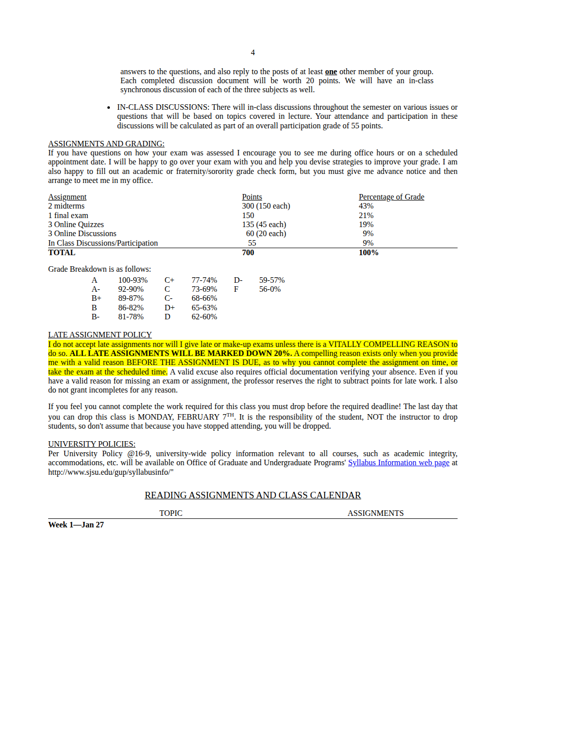4
answers to the questions, and also reply to the posts of at least one other member of your group. Each completed discussion document will be worth 20 points. We will have an in-class synchronous discussion of each of the three subjects as well.
IN-CLASS DISCUSSIONS: There will in-class discussions throughout the semester on various issues or questions that will be based on topics covered in lecture. Your attendance and participation in these discussions will be calculated as part of an overall participation grade of 55 points.
ASSIGNMENTS AND GRADING:
If you have questions on how your exam was assessed I encourage you to see me during office hours or on a scheduled appointment date. I will be happy to go over your exam with you and help you devise strategies to improve your grade. I am also happy to fill out an academic or fraternity/sorority grade check form, but you must give me advance notice and then arrange to meet me in my office.
| Assignment | Points | Percentage of Grade |
| --- | --- | --- |
| 2 midterms | 300 (150 each) | 43% |
| 1 final exam | 150 | 21% |
| 3 Online Quizzes | 135 (45 each) | 19% |
| 3 Online Discussions | 60 (20 each) | 9% |
| In Class Discussions/Participation | 55 | 9% |
| TOTAL | 700 | 100% |
Grade Breakdown is as follows:
| A | 100-93% | C+ | 77-74% | D- | 59-57% |
| A- | 92-90% | C | 73-69% | F | 56-0% |
| B+ | 89-87% | C- | 68-66% | | |
| B | 86-82% | D+ | 65-63% | | |
| B- | 81-78% | D | 62-60% | | |
LATE ASSIGNMENT POLICY
I do not accept late assignments nor will I give late or make-up exams unless there is a VITALLY COMPELLING REASON to do so. ALL LATE ASSIGNMENTS WILL BE MARKED DOWN 20%. A compelling reason exists only when you provide me with a valid reason BEFORE THE ASSIGNMENT IS DUE, as to why you cannot complete the assignment on time, or take the exam at the scheduled time. A valid excuse also requires official documentation verifying your absence. Even if you have a valid reason for missing an exam or assignment, the professor reserves the right to subtract points for late work. I also do not grant incompletes for any reason.
If you feel you cannot complete the work required for this class you must drop before the required deadline! The last day that you can drop this class is MONDAY, FEBRUARY 7TH. It is the responsibility of the student, NOT the instructor to drop students, so don't assume that because you have stopped attending, you will be dropped.
UNIVERSITY POLICIES:
Per University Policy @16-9, university-wide policy information relevant to all courses, such as academic integrity, accommodations, etc. will be available on Office of Graduate and Undergraduate Programs' Syllabus Information web page at http://www.sjsu.edu/gup/syllabusinfo/"
READING ASSIGNMENTS AND CLASS CALENDAR
| TOPIC | ASSIGNMENTS |
Week 1—Jan 27